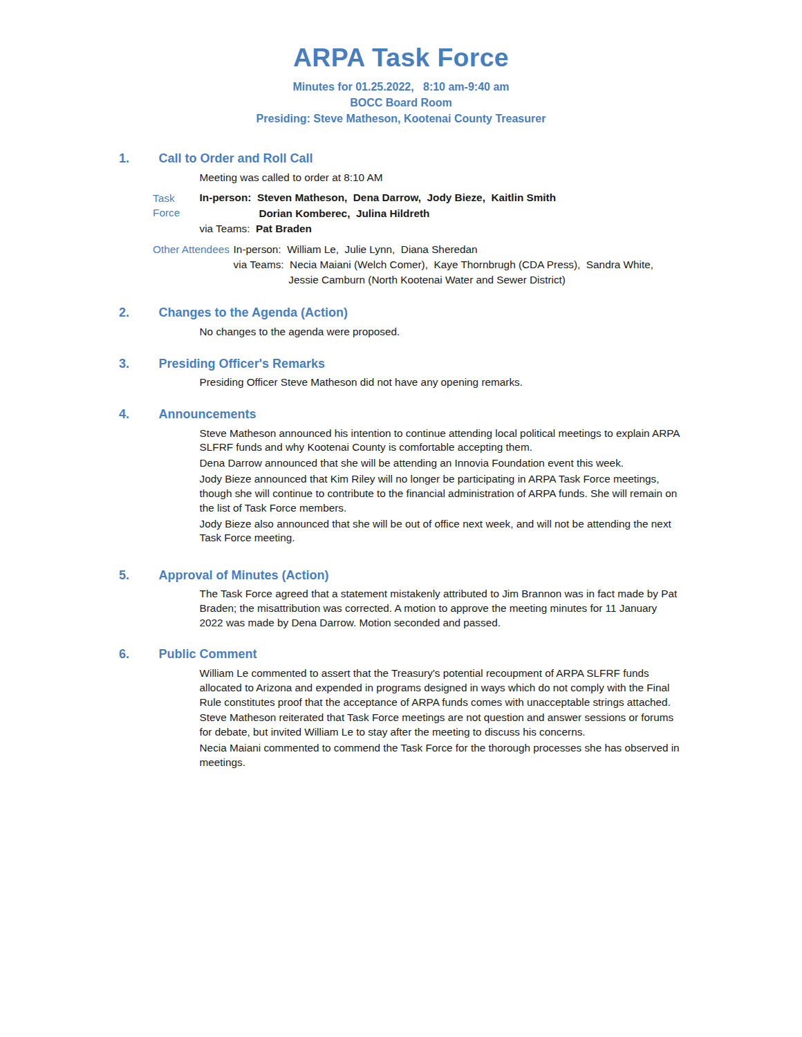ARPA Task Force
Minutes for 01.25.2022, 8:10 am-9:40 am
BOCC Board Room
Presiding: Steve Matheson, Kootenai County Treasurer
1.
Call to Order and Roll Call
Meeting was called to order at 8:10 AM
Task Force
In-person: Steven Matheson, Dena Darrow, Jody Bieze, Kaitlin Smith
Dorian Komberec, Julina Hildreth
via Teams: Pat Braden
Other Attendees
In-person: William Le, Julie Lynn, Diana Sheredan
via Teams: Necia Maiani (Welch Comer), Kaye Thornbrugh (CDA Press), Sandra White,
Jessie Camburn (North Kootenai Water and Sewer District)
2.
Changes to the Agenda (Action)
No changes to the agenda were proposed.
3.
Presiding Officer's Remarks
Presiding Officer Steve Matheson did not have any opening remarks.
4.
Announcements
Steve Matheson announced his intention to continue attending local political meetings to explain ARPA SLFRF funds and why Kootenai County is comfortable accepting them.
Dena Darrow announced that she will be attending an Innovia Foundation event this week.
Jody Bieze announced that Kim Riley will no longer be participating in ARPA Task Force meetings, though she will continue to contribute to the financial administration of ARPA funds. She will remain on the list of Task Force members.
Jody Bieze also announced that she will be out of office next week, and will not be attending the next Task Force meeting.
5.
Approval of Minutes (Action)
The Task Force agreed that a statement mistakenly attributed to Jim Brannon was in fact made by Pat Braden; the misattribution was corrected. A motion to approve the meeting minutes for 11 January 2022 was made by Dena Darrow. Motion seconded and passed.
6.
Public Comment
William Le commented to assert that the Treasury's potential recoupment of ARPA SLFRF funds allocated to Arizona and expended in programs designed in ways which do not comply with the Final Rule constitutes proof that the acceptance of ARPA funds comes with unacceptable strings attached.
Steve Matheson reiterated that Task Force meetings are not question and answer sessions or forums for debate, but invited William Le to stay after the meeting to discuss his concerns.
Necia Maiani commented to commend the Task Force for the thorough processes she has observed in meetings.